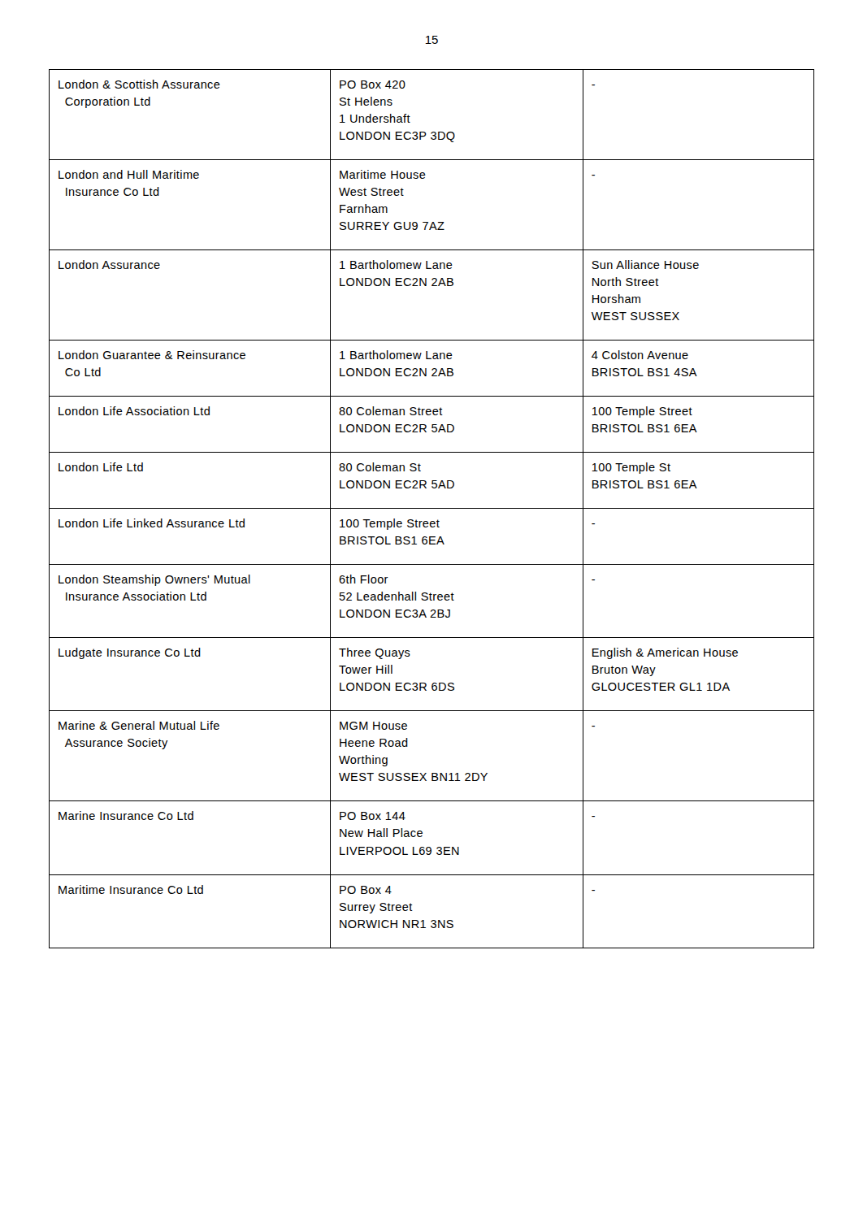15
| London & Scottish Assurance Corporation Ltd | PO Box 420 St Helens 1 Undershaft LONDON EC3P 3DQ | - |
| London and Hull Maritime Insurance Co Ltd | Maritime House West Street Farnham SURREY GU9 7AZ | - |
| London Assurance | 1 Bartholomew Lane LONDON EC2N 2AB | Sun Alliance House North Street Horsham WEST SUSSEX |
| London Guarantee & Reinsurance Co Ltd | 1 Bartholomew Lane LONDON EC2N 2AB | 4 Colston Avenue BRISTOL BS1 4SA |
| London Life Association Ltd | 80 Coleman Street LONDON EC2R 5AD | 100 Temple Street BRISTOL BS1 6EA |
| London Life Ltd | 80 Coleman St LONDON EC2R 5AD | 100 Temple St BRISTOL BS1 6EA |
| London Life Linked Assurance Ltd | 100 Temple Street BRISTOL BS1 6EA | - |
| London Steamship Owners' Mutual Insurance Association Ltd | 6th Floor 52 Leadenhall Street LONDON EC3A 2BJ | - |
| Ludgate Insurance Co Ltd | Three Quays Tower Hill LONDON EC3R 6DS | English & American House Bruton Way GLOUCESTER GL1 1DA |
| Marine & General Mutual Life Assurance Society | MGM House Heene Road Worthing WEST SUSSEX BN11 2DY | - |
| Marine Insurance Co Ltd | PO Box 144 New Hall Place LIVERPOOL L69 3EN | - |
| Maritime Insurance Co Ltd | PO Box 4 Surrey Street NORWICH NR1 3NS | - |